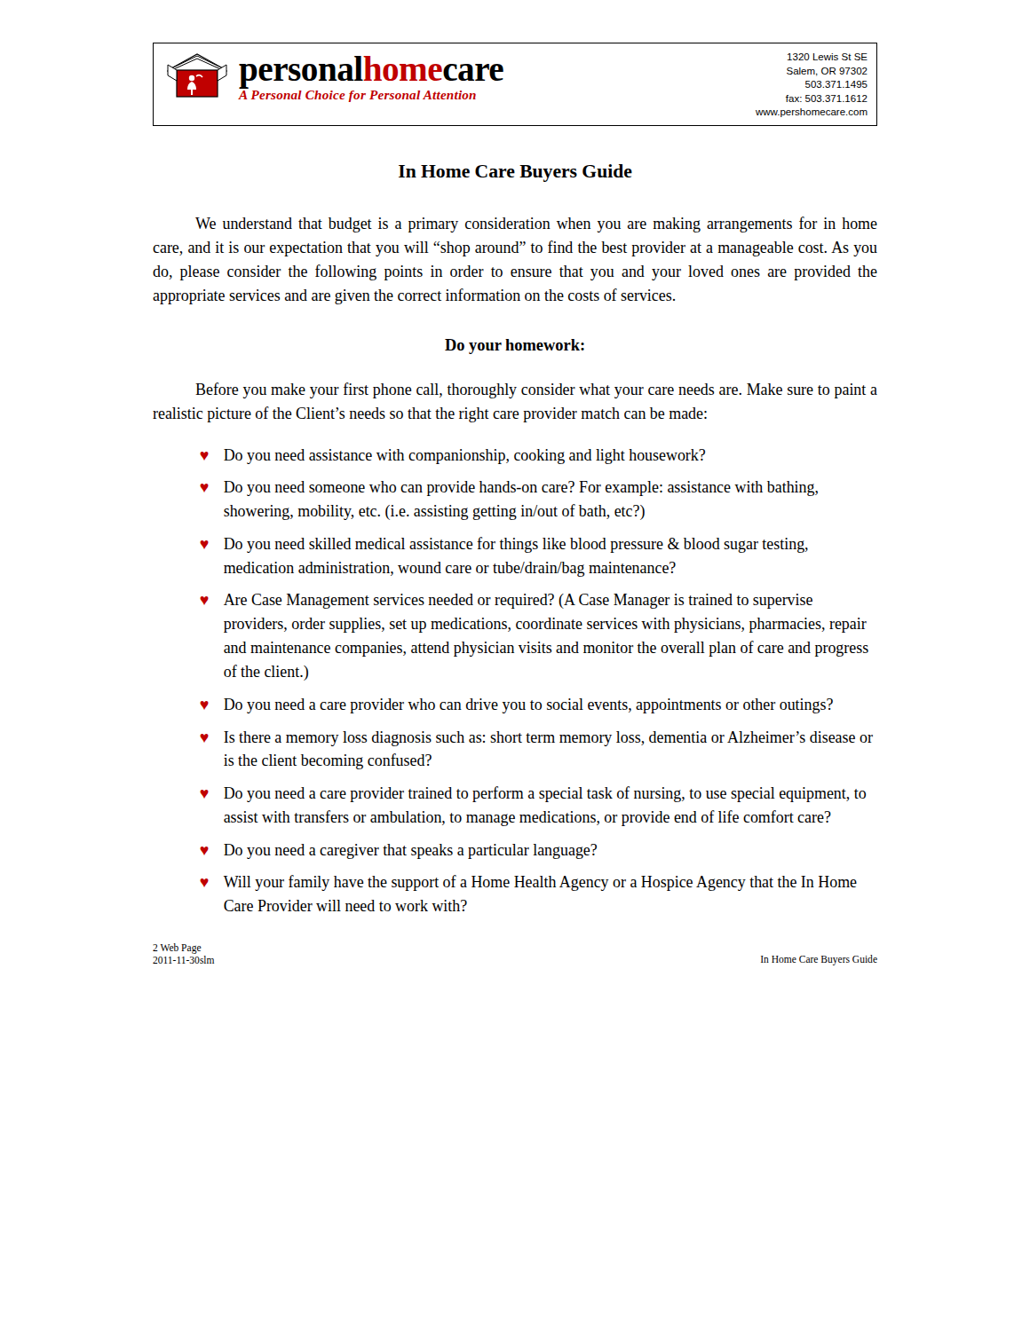personal home care
A Personal Choice for Personal Attention
1320 Lewis St SE
Salem, OR 97302
503.371.1495
fax: 503.371.1612
www.pershomecare.com
In Home Care Buyers Guide
We understand that budget is a primary consideration when you are making arrangements for in home care, and it is our expectation that you will “shop around” to find the best provider at a manageable cost. As you do, please consider the following points in order to ensure that you and your loved ones are provided the appropriate services and are given the correct information on the costs of services.
Do your homework:
Before you make your first phone call, thoroughly consider what your care needs are. Make sure to paint a realistic picture of the Client’s needs so that the right care provider match can be made:
Do you need assistance with companionship, cooking and light housework?
Do you need someone who can provide hands-on care? For example: assistance with bathing, showering, mobility, etc. (i.e. assisting getting in/out of bath, etc?)
Do you need skilled medical assistance for things like blood pressure & blood sugar testing, medication administration, wound care or tube/drain/bag maintenance?
Are Case Management services needed or required? (A Case Manager is trained to supervise providers, order supplies, set up medications, coordinate services with physicians, pharmacies, repair and maintenance companies, attend physician visits and monitor the overall plan of care and progress of the client.)
Do you need a care provider who can drive you to social events, appointments or other outings?
Is there a memory loss diagnosis such as: short term memory loss, dementia or Alzheimer’s disease or is the client becoming confused?
Do you need a care provider trained to perform a special task of nursing, to use special equipment, to assist with transfers or ambulation, to manage medications, or provide end of life comfort care?
Do you need a caregiver that speaks a particular language?
Will your family have the support of a Home Health Agency or a Hospice Agency that the In Home Care Provider will need to work with?
2 Web Page
2011-11-30slm
In Home Care Buyers Guide